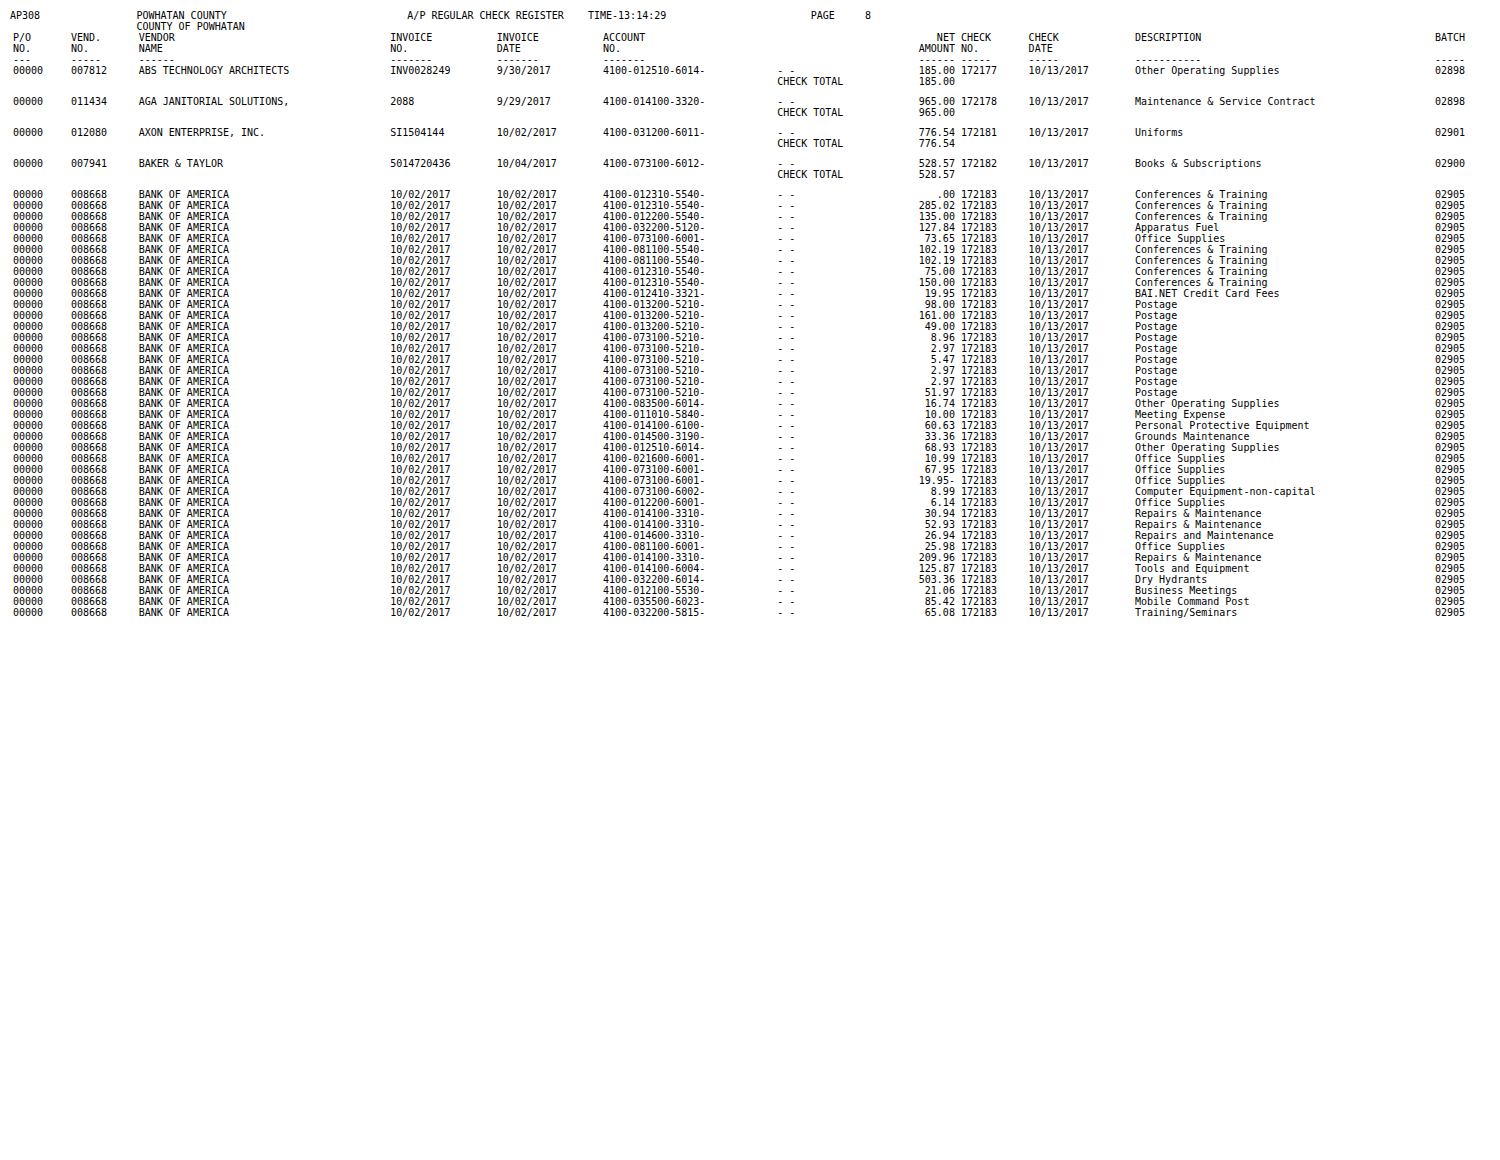AP308 POWHATAN COUNTY A/P REGULAR CHECK REGISTER TIME-13:14:29 PAGE 8 COUNTY OF POWHATAN
| P/O NO. --- | VEND. NO. ----- | VENDOR NAME ------ | INVOICE NO. ------- | INVOICE DATE ------- | ACCOUNT NO. ------- | | NET AMOUNT ------ | CHECK NO. ----- | CHECK DATE ----- | DESCRIPTION ----------- | BATCH ----- |
| --- | --- | --- | --- | --- | --- | --- | --- | --- | --- | --- | --- |
| 00000 | 007812 | ABS TECHNOLOGY ARCHITECTS | INV0028249 | 9/30/2017 | 4100-012510-6014- | - - | 185.00 | 172177 | 10/13/2017 | Other Operating Supplies | 02898 |
| | | | | | | CHECK TOTAL | 185.00 | | | | |
| 00000 | 011434 | AGA JANITORIAL SOLUTIONS, | 2088 | 9/29/2017 | 4100-014100-3320- | - - | 965.00 | 172178 | 10/13/2017 | Maintenance & Service Contract | 02898 |
| | | | | | | CHECK TOTAL | 965.00 | | | | |
| 00000 | 012080 | AXON ENTERPRISE, INC. | SI1504144 | 10/02/2017 | 4100-031200-6011- | - - | 776.54 | 172181 | 10/13/2017 | Uniforms | 02901 |
| | | | | | | CHECK TOTAL | 776.54 | | | | |
| 00000 | 007941 | BAKER & TAYLOR | 5014720436 | 10/04/2017 | 4100-073100-6012- | - - | 528.57 | 172182 | 10/13/2017 | Books & Subscriptions | 02900 |
| | | | | | | CHECK TOTAL | 528.57 | | | | |
| 00000 | 008668 | BANK OF AMERICA | 10/02/2017 | 10/02/2017 | 4100-012310-5540- | - - | .00 | 172183 | 10/13/2017 | Conferences & Training | 02905 |
| 00000 | 008668 | BANK OF AMERICA | 10/02/2017 | 10/02/2017 | 4100-012310-5540- | - - | 285.02 | 172183 | 10/13/2017 | Conferences & Training | 02905 |
| 00000 | 008668 | BANK OF AMERICA | 10/02/2017 | 10/02/2017 | 4100-012200-5540- | - - | 135.00 | 172183 | 10/13/2017 | Conferences & Training | 02905 |
| 00000 | 008668 | BANK OF AMERICA | 10/02/2017 | 10/02/2017 | 4100-032200-5120- | - - | 127.84 | 172183 | 10/13/2017 | Apparatus Fuel | 02905 |
| 00000 | 008668 | BANK OF AMERICA | 10/02/2017 | 10/02/2017 | 4100-073100-6001- | - - | 73.65 | 172183 | 10/13/2017 | Office Supplies | 02905 |
| 00000 | 008668 | BANK OF AMERICA | 10/02/2017 | 10/02/2017 | 4100-081100-5540- | - - | 102.19 | 172183 | 10/13/2017 | Conferences & Training | 02905 |
| 00000 | 008668 | BANK OF AMERICA | 10/02/2017 | 10/02/2017 | 4100-081100-5540- | - - | 102.19 | 172183 | 10/13/2017 | Conferences & Training | 02905 |
| 00000 | 008668 | BANK OF AMERICA | 10/02/2017 | 10/02/2017 | 4100-012310-5540- | - - | 75.00 | 172183 | 10/13/2017 | Conferences & Training | 02905 |
| 00000 | 008668 | BANK OF AMERICA | 10/02/2017 | 10/02/2017 | 4100-012310-5540- | - - | 150.00 | 172183 | 10/13/2017 | Conferences & Training | 02905 |
| 00000 | 008668 | BANK OF AMERICA | 10/02/2017 | 10/02/2017 | 4100-012410-3321- | - - | 19.95 | 172183 | 10/13/2017 | BAI.NET Credit Card Fees | 02905 |
| 00000 | 008668 | BANK OF AMERICA | 10/02/2017 | 10/02/2017 | 4100-013200-5210- | - - | 98.00 | 172183 | 10/13/2017 | Postage | 02905 |
| 00000 | 008668 | BANK OF AMERICA | 10/02/2017 | 10/02/2017 | 4100-013200-5210- | - - | 161.00 | 172183 | 10/13/2017 | Postage | 02905 |
| 00000 | 008668 | BANK OF AMERICA | 10/02/2017 | 10/02/2017 | 4100-013200-5210- | - - | 49.00 | 172183 | 10/13/2017 | Postage | 02905 |
| 00000 | 008668 | BANK OF AMERICA | 10/02/2017 | 10/02/2017 | 4100-073100-5210- | - - | 8.96 | 172183 | 10/13/2017 | Postage | 02905 |
| 00000 | 008668 | BANK OF AMERICA | 10/02/2017 | 10/02/2017 | 4100-073100-5210- | - - | 2.97 | 172183 | 10/13/2017 | Postage | 02905 |
| 00000 | 008668 | BANK OF AMERICA | 10/02/2017 | 10/02/2017 | 4100-073100-5210- | - - | 5.47 | 172183 | 10/13/2017 | Postage | 02905 |
| 00000 | 008668 | BANK OF AMERICA | 10/02/2017 | 10/02/2017 | 4100-073100-5210- | - - | 2.97 | 172183 | 10/13/2017 | Postage | 02905 |
| 00000 | 008668 | BANK OF AMERICA | 10/02/2017 | 10/02/2017 | 4100-073100-5210- | - - | 2.97 | 172183 | 10/13/2017 | Postage | 02905 |
| 00000 | 008668 | BANK OF AMERICA | 10/02/2017 | 10/02/2017 | 4100-073100-5210- | - - | 51.97 | 172183 | 10/13/2017 | Postage | 02905 |
| 00000 | 008668 | BANK OF AMERICA | 10/02/2017 | 10/02/2017 | 4100-083500-6014- | - - | 16.74 | 172183 | 10/13/2017 | Other Operating Supplies | 02905 |
| 00000 | 008668 | BANK OF AMERICA | 10/02/2017 | 10/02/2017 | 4100-011010-5840- | - - | 10.00 | 172183 | 10/13/2017 | Meeting Expense | 02905 |
| 00000 | 008668 | BANK OF AMERICA | 10/02/2017 | 10/02/2017 | 4100-014100-6100- | - - | 60.63 | 172183 | 10/13/2017 | Personal Protective Equipment | 02905 |
| 00000 | 008668 | BANK OF AMERICA | 10/02/2017 | 10/02/2017 | 4100-014500-3190- | - - | 33.36 | 172183 | 10/13/2017 | Grounds Maintenance | 02905 |
| 00000 | 008668 | BANK OF AMERICA | 10/02/2017 | 10/02/2017 | 4100-012510-6014- | - - | 68.93 | 172183 | 10/13/2017 | Other Operating Supplies | 02905 |
| 00000 | 008668 | BANK OF AMERICA | 10/02/2017 | 10/02/2017 | 4100-021600-6001- | - - | 10.99 | 172183 | 10/13/2017 | Office Supplies | 02905 |
| 00000 | 008668 | BANK OF AMERICA | 10/02/2017 | 10/02/2017 | 4100-073100-6001- | - - | 67.95 | 172183 | 10/13/2017 | Office Supplies | 02905 |
| 00000 | 008668 | BANK OF AMERICA | 10/02/2017 | 10/02/2017 | 4100-073100-6001- | - - | 19.95- | 172183 | 10/13/2017 | Office Supplies | 02905 |
| 00000 | 008668 | BANK OF AMERICA | 10/02/2017 | 10/02/2017 | 4100-073100-6002- | - - | 8.99 | 172183 | 10/13/2017 | Computer Equipment-non-capital | 02905 |
| 00000 | 008668 | BANK OF AMERICA | 10/02/2017 | 10/02/2017 | 4100-012200-6001- | - - | 6.14 | 172183 | 10/13/2017 | Office Supplies | 02905 |
| 00000 | 008668 | BANK OF AMERICA | 10/02/2017 | 10/02/2017 | 4100-014100-3310- | - - | 30.94 | 172183 | 10/13/2017 | Repairs & Maintenance | 02905 |
| 00000 | 008668 | BANK OF AMERICA | 10/02/2017 | 10/02/2017 | 4100-014100-3310- | - - | 52.93 | 172183 | 10/13/2017 | Repairs & Maintenance | 02905 |
| 00000 | 008668 | BANK OF AMERICA | 10/02/2017 | 10/02/2017 | 4100-014600-3310- | - - | 26.94 | 172183 | 10/13/2017 | Repairs and Maintenance | 02905 |
| 00000 | 008668 | BANK OF AMERICA | 10/02/2017 | 10/02/2017 | 4100-081100-6001- | - - | 25.98 | 172183 | 10/13/2017 | Office Supplies | 02905 |
| 00000 | 008668 | BANK OF AMERICA | 10/02/2017 | 10/02/2017 | 4100-014100-3310- | - - | 209.96 | 172183 | 10/13/2017 | Repairs & Maintenance | 02905 |
| 00000 | 008668 | BANK OF AMERICA | 10/02/2017 | 10/02/2017 | 4100-014100-6004- | - - | 125.87 | 172183 | 10/13/2017 | Tools and Equipment | 02905 |
| 00000 | 008668 | BANK OF AMERICA | 10/02/2017 | 10/02/2017 | 4100-032200-6014- | - - | 503.36 | 172183 | 10/13/2017 | Dry Hydrants | 02905 |
| 00000 | 008668 | BANK OF AMERICA | 10/02/2017 | 10/02/2017 | 4100-012100-5530- | - - | 21.06 | 172183 | 10/13/2017 | Business Meetings | 02905 |
| 00000 | 008668 | BANK OF AMERICA | 10/02/2017 | 10/02/2017 | 4100-035500-6023- | - - | 85.42 | 172183 | 10/13/2017 | Mobile Command Post | 02905 |
| 00000 | 008668 | BANK OF AMERICA | 10/02/2017 | 10/02/2017 | 4100-032200-5815- | - - | 65.08 | 172183 | 10/13/2017 | Training/Seminars | 02905 |